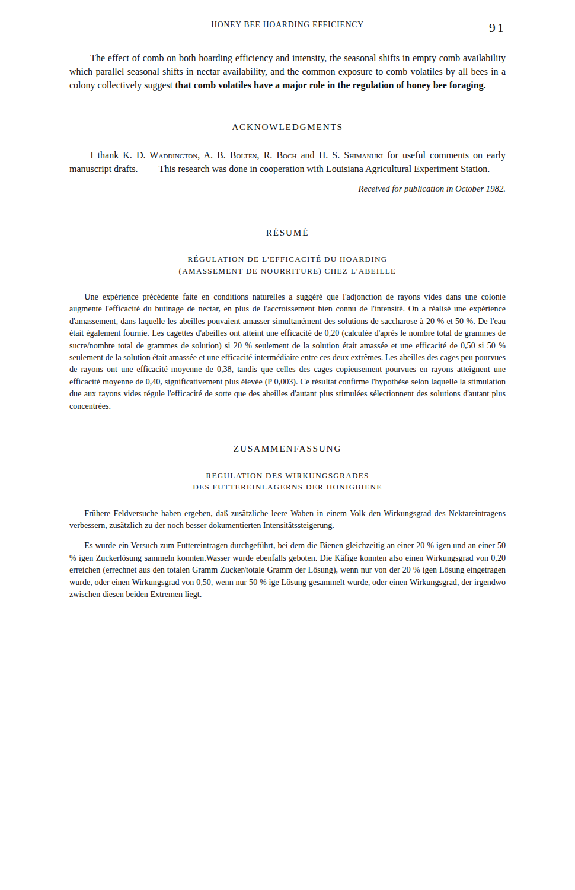Honey bee hoarding efficiency 91
The effect of comb on both hoarding efficiency and intensity, the seasonal shifts in empty comb availability which parallel seasonal shifts in nectar availability, and the common exposure to comb volatiles by all bees in a colony collectively suggest that comb volatiles have a major role in the regulation of honey bee foraging.
Acknowledgments
I thank K. D. Waddington, A. B. Bolten, R. Boch and H. S. Shimanuki for useful comments on early manuscript drafts. This research was done in cooperation with Louisiana Agricultural Experiment Station.
Received for publication in October 1982.
Résumé
Régulation de l'efficacité du hoarding
(amassement de nourriture) chez l'abeille
Une expérience précédente faite en conditions naturelles a suggéré que l'adjonction de rayons vides dans une colonie augmente l'efficacité du butinage de nectar, en plus de l'accroissement bien connu de l'intensité. On a réalisé une expérience d'amassement, dans laquelle les abeilles pouvaient amasser simultanément des solutions de saccharose à 20 % et 50 %. De l'eau était également fournie. Les cagettes d'abeilles ont atteint une efficacité de 0,20 (calculée d'après le nombre total de grammes de sucre/nombre total de grammes de solution) si 20 % seulement de la solution était amassée et une efficacité de 0,50 si 50 % seulement de la solution était amassée et une efficacité intermédiaire entre ces deux extrêmes. Les abeilles des cages peu pourvues de rayons ont une efficacité moyenne de 0,38, tandis que celles des cages copieusement pourvues en rayons atteignent une efficacité moyenne de 0,40, significativement plus élevée (P 0,003). Ce résultat confirme l'hypothèse selon laquelle la stimulation due aux rayons vides régule l'efficacité de sorte que des abeilles d'autant plus stimulées sélectionnent des solutions d'autant plus concentrées.
Zusammenfassung
Regulation des Wirkungsgrades
des Futtereinlagerns der Honigbiene
Frühere Feldversuche haben ergeben, daß zusätzliche leere Waben in einem Volk den Wirkungsgrad des Nektareintragens verbessern, zusätzlich zu der noch besser dokumentierten Intensitätssteigerung.
Es wurde ein Versuch zum Futtereintragen durchgeführt, bei dem die Bienen gleichzeitig an einer 20 % igen und an einer 50 % igen Zuckerlösung sammeln konnten.Wasser wurde ebenfalls geboten. Die Käfige konnten also einen Wirkungsgrad von 0,20 erreichen (errechnet aus den totalen Gramm Zucker/totale Gramm der Lösung), wenn nur von der 20 % igen Lösung eingetragen wurde, oder einen Wirkungsgrad von 0,50, wenn nur 50 % ige Lösung gesammelt wurde, oder einen Wirkungsgrad, der irgendwo zwischen diesen beiden Extremen liegt.